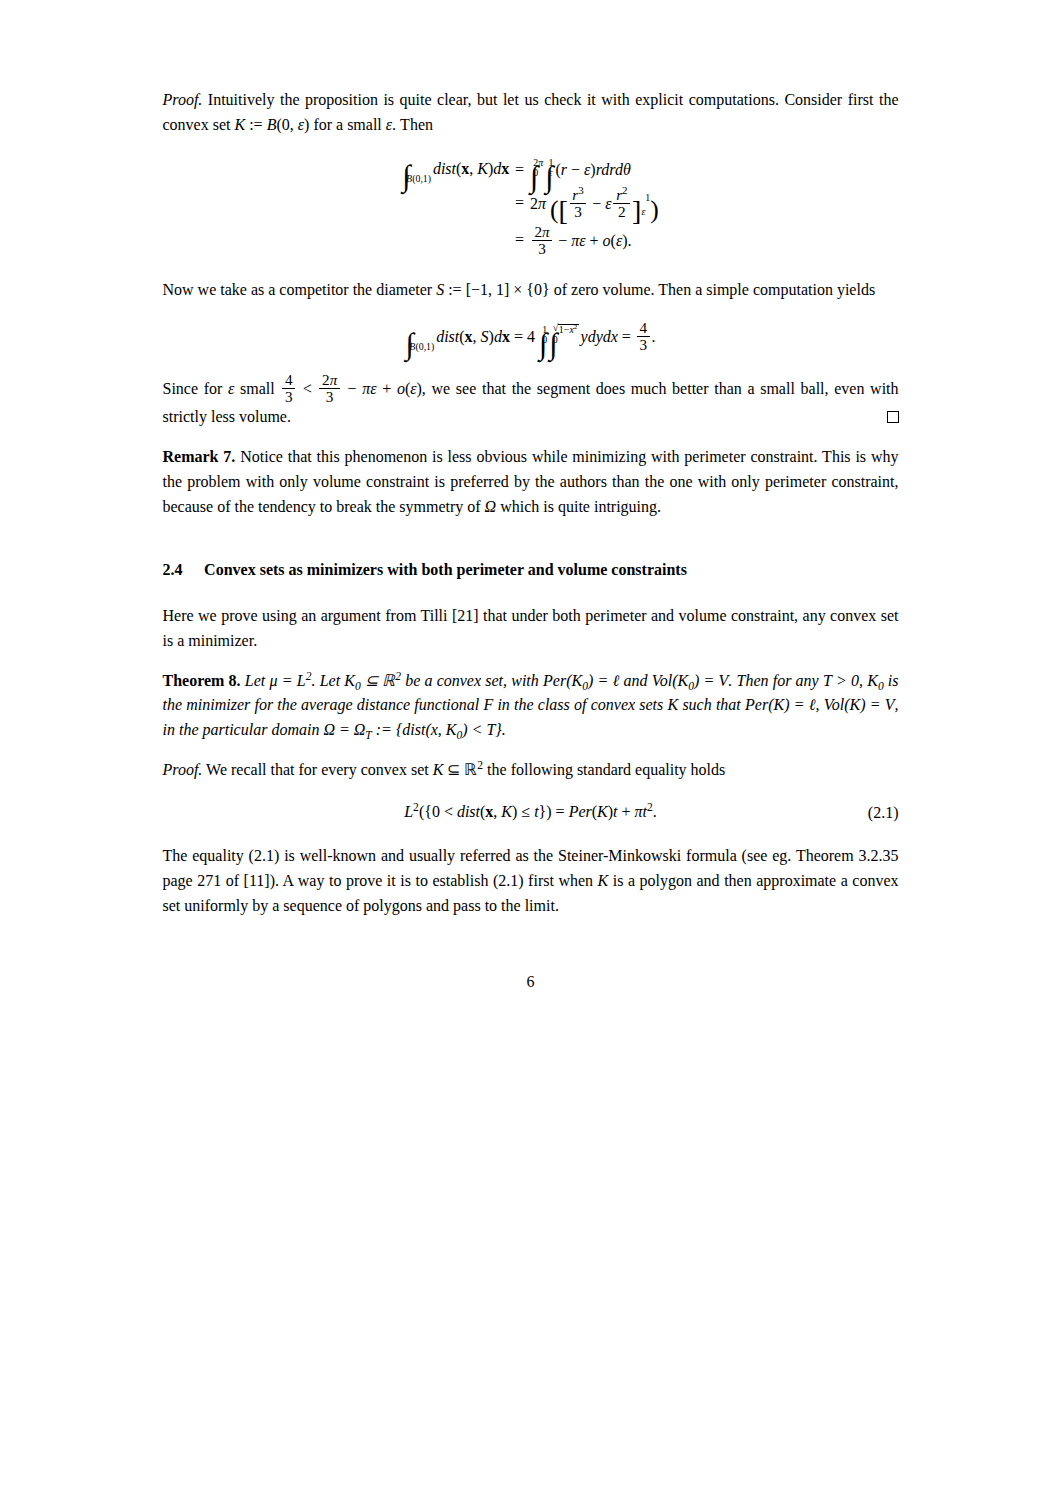Proof. Intuitively the proposition is quite clear, but let us check it with explicit computations. Consider first the convex set K := B(0, ε) for a small ε. Then
| ∫ B (0,1) dist ( x , K ) d x | = | ∫ 2 π 0 ∫ 1 ε ( r − ε ) rdrdθ |
| | = | 2 π ( [ r 3 3 − ε r 2 2 ] ε 1 ) |
| | = | 2 π 3 − πε + o ( ε ). |
Now we take as a competitor the diameter S := [−1, 1] × {0} of zero volume. Then a simple computation yields
∫B(0,1) dist(x, S)dx = 4 ∫10∫1−x20 ydydx = 43.
Since for ε small 43 < 2π 3 − πε + o(ε), we see that the segment does much better than a small ball, even with strictly less volume.
Remark 7. Notice that this phenomenon is less obvious while minimizing with perimeter constraint. This is why the problem with only volume constraint is preferred by the authors than the one with only perimeter constraint, because of the tendency to break the symmetry of Ω which is quite intriguing.
2.4 Convex sets as minimizers with both perimeter and volume constraints
Here we prove using an argument from Tilli [21] that under both perimeter and volume constraint, any convex set is a minimizer.
Theorem 8. Let μ = L2. Let K0 ⊆ ℝ2 be a convex set, with Per(K0) = ℓ and Vol(K0) = V. Then for any T > 0, K0 is the minimizer for the average distance functional F in the class of convex sets K such that Per(K) = ℓ, Vol(K) = V, in the particular domain Ω = ΩT := {dist(x, K0) < T}.
Proof. We recall that for every convex set K ⊆ ℝ2 the following standard equality holds
L2({0 < dist(x, K) ≤ t}) = Per(K)t + πt2. (2.1)
The equality (2.1) is well-known and usually referred as the Steiner-Minkowski formula (see eg. Theorem 3.2.35 page 271 of [11]). A way to prove it is to establish (2.1) first when K is a polygon and then approximate a convex set uniformly by a sequence of polygons and pass to the limit.
6